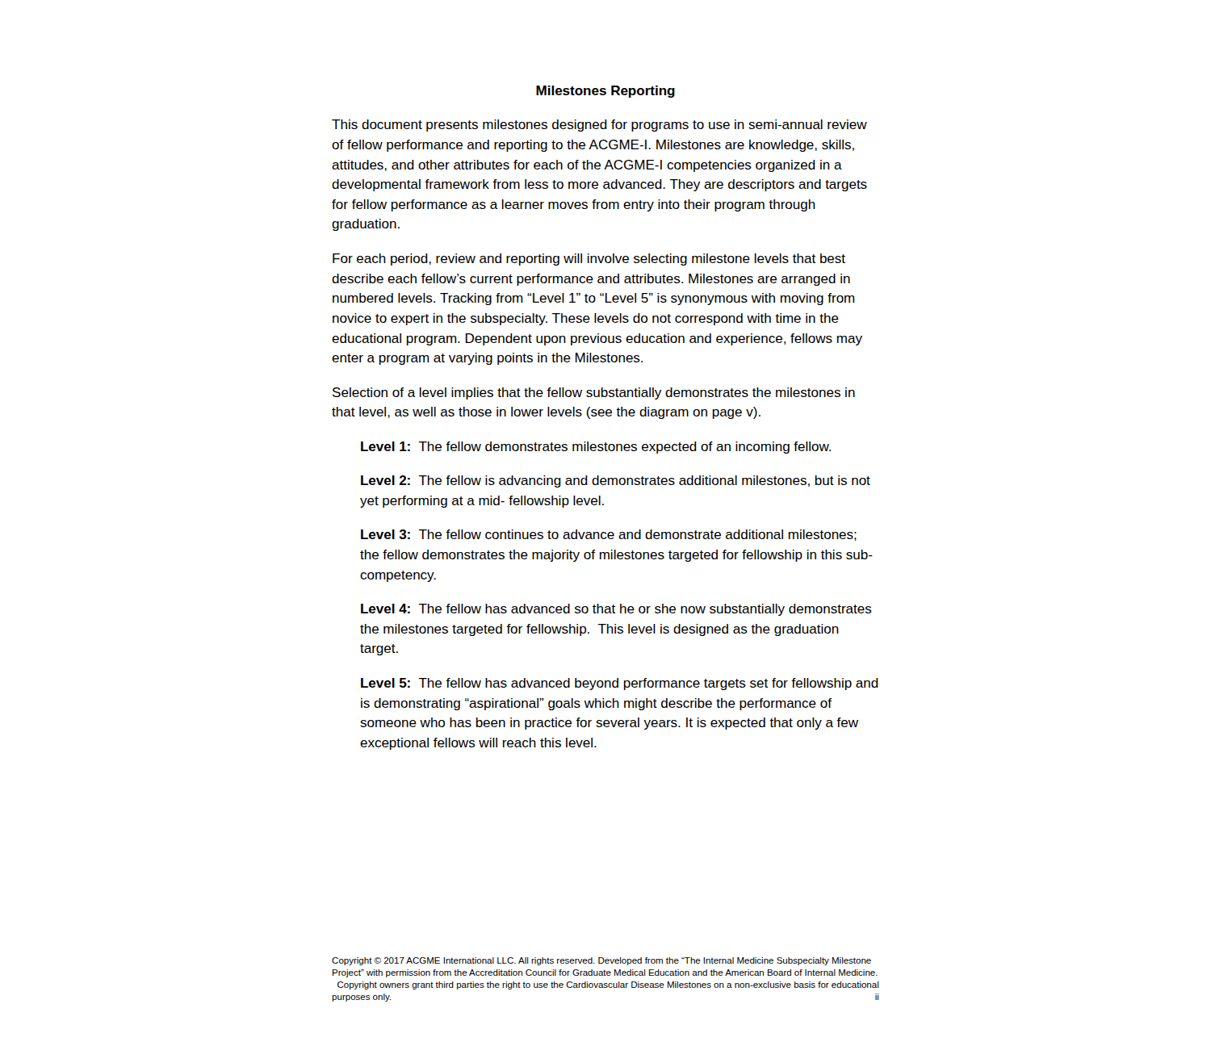Milestones Reporting
This document presents milestones designed for programs to use in semi-annual review of fellow performance and reporting to the ACGME-I. Milestones are knowledge, skills, attitudes, and other attributes for each of the ACGME-I competencies organized in a developmental framework from less to more advanced. They are descriptors and targets for fellow performance as a learner moves from entry into their program through graduation.
For each period, review and reporting will involve selecting milestone levels that best describe each fellow’s current performance and attributes. Milestones are arranged in numbered levels. Tracking from “Level 1” to “Level 5” is synonymous with moving from novice to expert in the subspecialty. These levels do not correspond with time in the educational program. Dependent upon previous education and experience, fellows may enter a program at varying points in the Milestones.
Selection of a level implies that the fellow substantially demonstrates the milestones in that level, as well as those in lower levels (see the diagram on page v).
Level 1: The fellow demonstrates milestones expected of an incoming fellow.
Level 2: The fellow is advancing and demonstrates additional milestones, but is not yet performing at a mid- fellowship level.
Level 3: The fellow continues to advance and demonstrate additional milestones; the fellow demonstrates the majority of milestones targeted for fellowship in this sub-competency.
Level 4: The fellow has advanced so that he or she now substantially demonstrates the milestones targeted for fellowship. This level is designed as the graduation target.
Level 5: The fellow has advanced beyond performance targets set for fellowship and is demonstrating “aspirational” goals which might describe the performance of someone who has been in practice for several years. It is expected that only a few exceptional fellows will reach this level.
Copyright © 2017 ACGME International LLC. All rights reserved. Developed from the “The Internal Medicine Subspecialty Milestone Project” with permission from the Accreditation Council for Graduate Medical Education and the American Board of Internal Medicine. Copyright owners grant third parties the right to use the Cardiovascular Disease Milestones on a non-exclusive basis for educational purposes only. ii